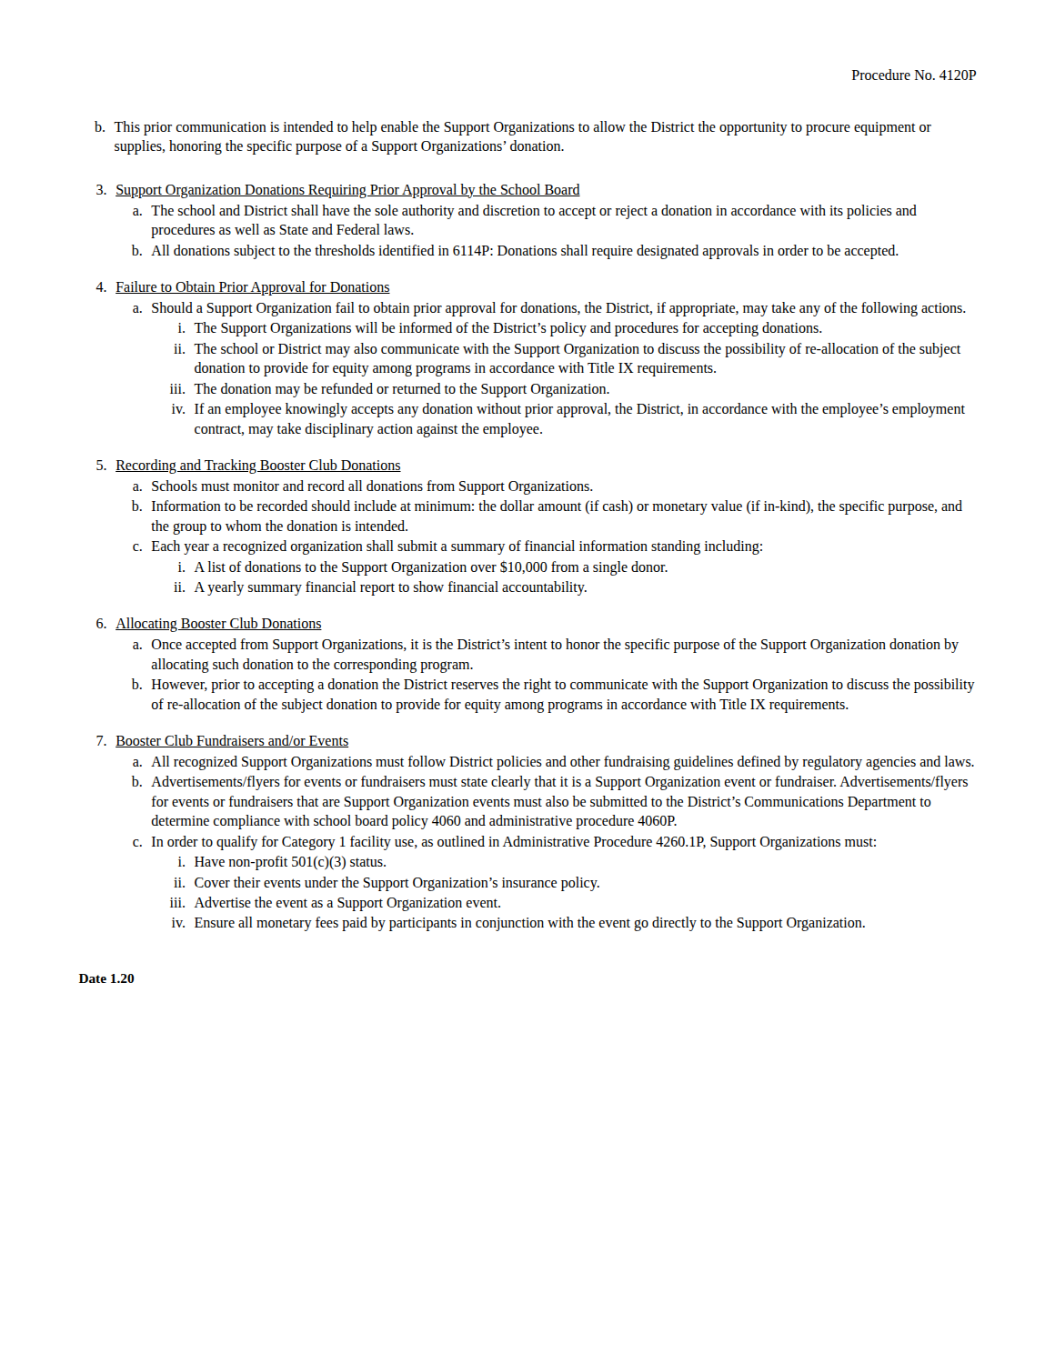Procedure No. 4120P
This prior communication is intended to help enable the Support Organizations to allow the District the opportunity to procure equipment or supplies, honoring the specific purpose of a Support Organizations’ donation.
Support Organization Donations Requiring Prior Approval by the School Board
The school and District shall have the sole authority and discretion to accept or reject a donation in accordance with its policies and procedures as well as State and Federal laws.
All donations subject to the thresholds identified in 6114P: Donations shall require designated approvals in order to be accepted.
Failure to Obtain Prior Approval for Donations
Should a Support Organization fail to obtain prior approval for donations, the District, if appropriate, may take any of the following actions.
The Support Organizations will be informed of the District’s policy and procedures for accepting donations.
The school or District may also communicate with the Support Organization to discuss the possibility of re-allocation of the subject donation to provide for equity among programs in accordance with Title IX requirements.
The donation may be refunded or returned to the Support Organization.
If an employee knowingly accepts any donation without prior approval, the District, in accordance with the employee’s employment contract, may take disciplinary action against the employee.
Recording and Tracking Booster Club Donations
Schools must monitor and record all donations from Support Organizations.
Information to be recorded should include at minimum: the dollar amount (if cash) or monetary value (if in-kind), the specific purpose, and the group to whom the donation is intended.
Each year a recognized organization shall submit a summary of financial information standing including:
A list of donations to the Support Organization over $10,000 from a single donor.
A yearly summary financial report to show financial accountability.
Allocating Booster Club Donations
Once accepted from Support Organizations, it is the District’s intent to honor the specific purpose of the Support Organization donation by allocating such donation to the corresponding program.
However, prior to accepting a donation the District reserves the right to communicate with the Support Organization to discuss the possibility of re-allocation of the subject donation to provide for equity among programs in accordance with Title IX requirements.
Booster Club Fundraisers and/or Events
All recognized Support Organizations must follow District policies and other fundraising guidelines defined by regulatory agencies and laws.
Advertisements/flyers for events or fundraisers must state clearly that it is a Support Organization event or fundraiser. Advertisements/flyers for events or fundraisers that are Support Organization events must also be submitted to the District’s Communications Department to determine compliance with school board policy 4060 and administrative procedure 4060P.
In order to qualify for Category 1 facility use, as outlined in Administrative Procedure 4260.1P, Support Organizations must:
Have non-profit 501(c)(3) status.
Cover their events under the Support Organization’s insurance policy.
Advertise the event as a Support Organization event.
Ensure all monetary fees paid by participants in conjunction with the event go directly to the Support Organization.
Date 1.20